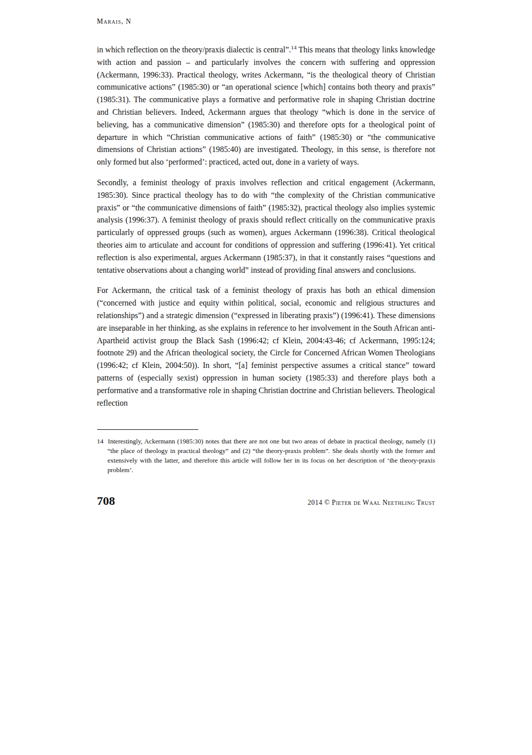Marais, N
in which reflection on the theory/praxis dialectic is central”.14 This means that theology links knowledge with action and passion – and particularly involves the concern with suffering and oppression (Ackermann, 1996:33). Practical theology, writes Ackermann, “is the theological theory of Christian communicative actions” (1985:30) or “an operational science [which] contains both theory and praxis” (1985:31). The communicative plays a formative and performative role in shaping Christian doctrine and Christian believers. Indeed, Ackermann argues that theology “which is done in the service of believing, has a communicative dimension” (1985:30) and therefore opts for a theological point of departure in which “Christian communicative actions of faith” (1985:30) or “the communicative dimensions of Christian actions” (1985:40) are investigated. Theology, in this sense, is therefore not only formed but also ‘performed’: practiced, acted out, done in a variety of ways.
Secondly, a feminist theology of praxis involves reflection and critical engagement (Ackermann, 1985:30). Since practical theology has to do with “the complexity of the Christian communicative praxis” or “the communicative dimensions of faith” (1985:32), practical theology also implies systemic analysis (1996:37). A feminist theology of praxis should reflect critically on the communicative praxis particularly of oppressed groups (such as women), argues Ackermann (1996:38). Critical theological theories aim to articulate and account for conditions of oppression and suffering (1996:41). Yet critical reflection is also experimental, argues Ackermann (1985:37), in that it constantly raises “questions and tentative observations about a changing world” instead of providing final answers and conclusions.
For Ackermann, the critical task of a feminist theology of praxis has both an ethical dimension (“concerned with justice and equity within political, social, economic and religious structures and relationships”) and a strategic dimension (“expressed in liberating praxis”) (1996:41). These dimensions are inseparable in her thinking, as she explains in reference to her involvement in the South African anti-Apartheid activist group the Black Sash (1996:42; cf Klein, 2004:43-46; cf Ackermann, 1995:124; footnote 29) and the African theological society, the Circle for Concerned African Women Theologians (1996:42; cf Klein, 2004:50)). In short, “[a] feminist perspective assumes a critical stance” toward patterns of (especially sexist) oppression in human society (1985:33) and therefore plays both a performative and a transformative role in shaping Christian doctrine and Christian believers. Theological reflection
14 Interestingly, Ackermann (1985:30) notes that there are not one but two areas of debate in practical theology, namely (1) “the place of theology in practical theology” and (2) “the theory-praxis problem”. She deals shortly with the former and extensively with the latter, and therefore this article will follow her in its focus on her description of ‘the theory-praxis problem’.
708 2014 © Pieter de Waal Neethling Trust